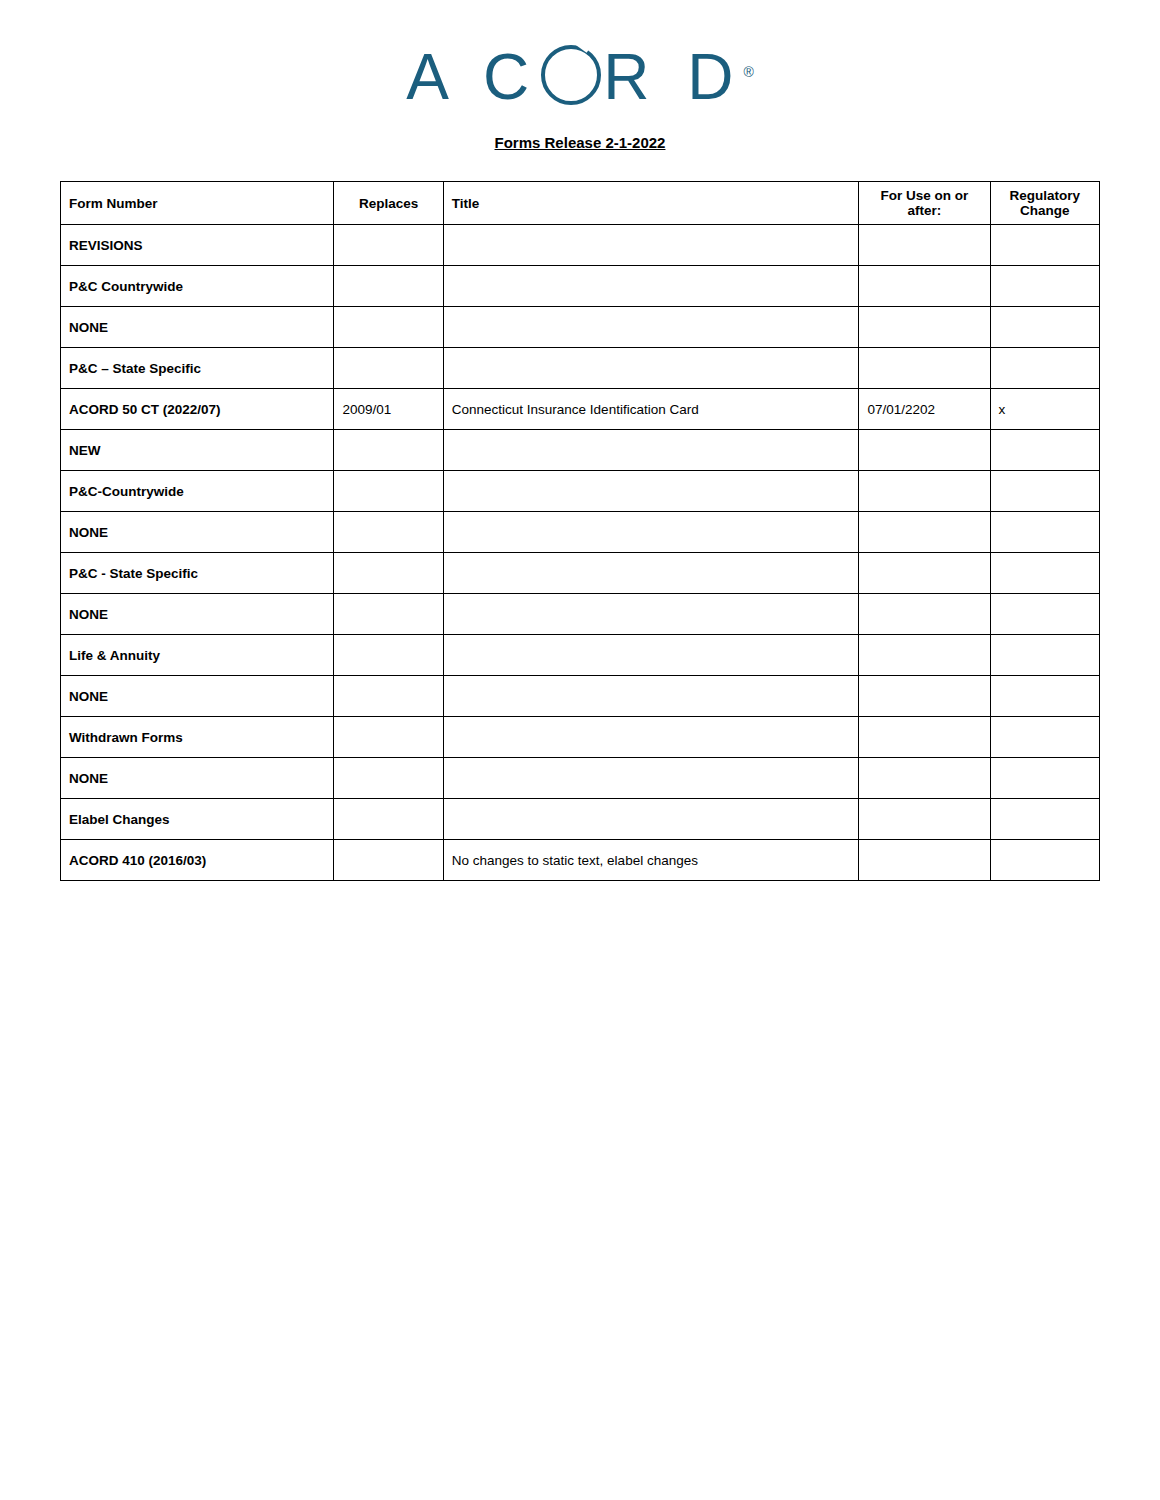A C R D®
Forms Release 2-1-2022
| Form Number | Replaces | Title | For Use on or after: | Regulatory Change |
| --- | --- | --- | --- | --- |
| REVISIONS | | | | |
| P&C Countrywide | | | | |
| NONE | | | | |
| P&C – State Specific | | | | |
| ACORD 50 CT (2022/07) | 2009/01 | Connecticut Insurance Identification Card | 07/01/2202 | x |
| NEW | | | | |
| P&C-Countrywide | | | | |
| NONE | | | | |
| P&C - State Specific | | | | |
| NONE | | | | |
| Life & Annuity | | | | |
| NONE | | | | |
| Withdrawn Forms | | | | |
| NONE | | | | |
| Elabel Changes | | | | |
| ACORD 410 (2016/03) | | No changes to static text, elabel changes | | |